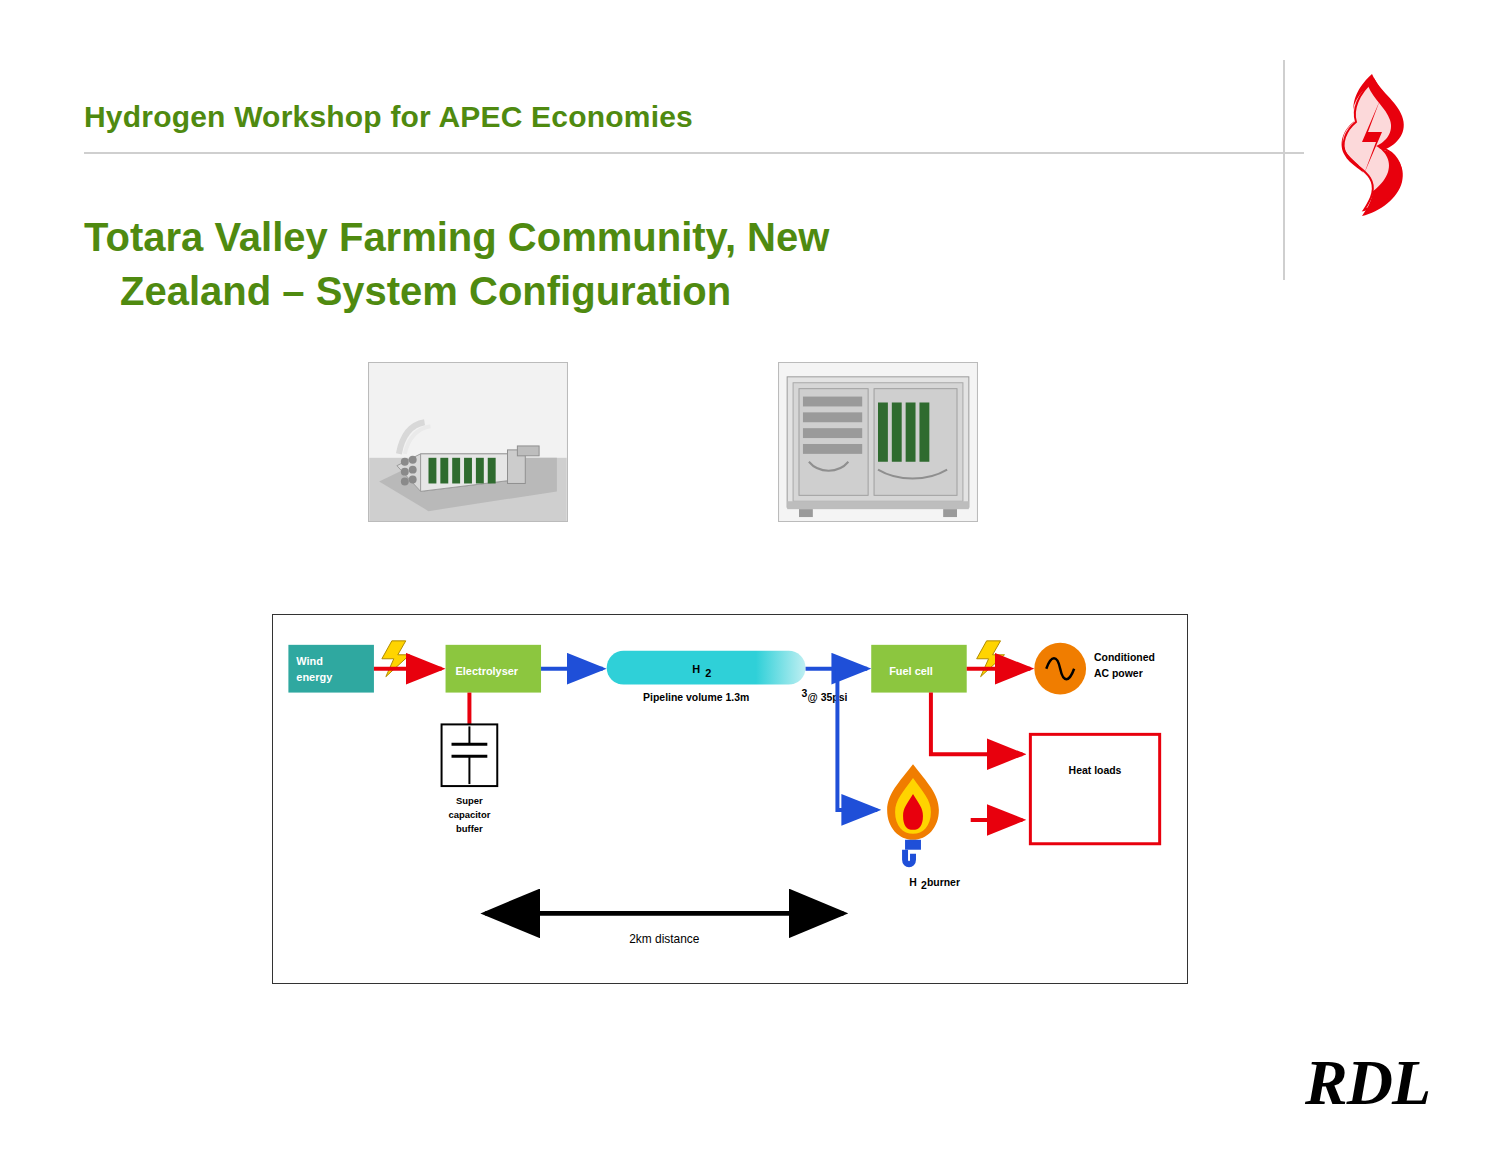Hydrogen Workshop for APEC Economies
Flame logo
Totara Valley Farming Community, New Zealand – System Configuration
Wind energy Electrolyser H 2 Pipeline volume 1.3m 3 @ 35psi Fuel cell Conditioned AC power Super capacitor buffer H 2 burner Heat loads 2km distance
RDL